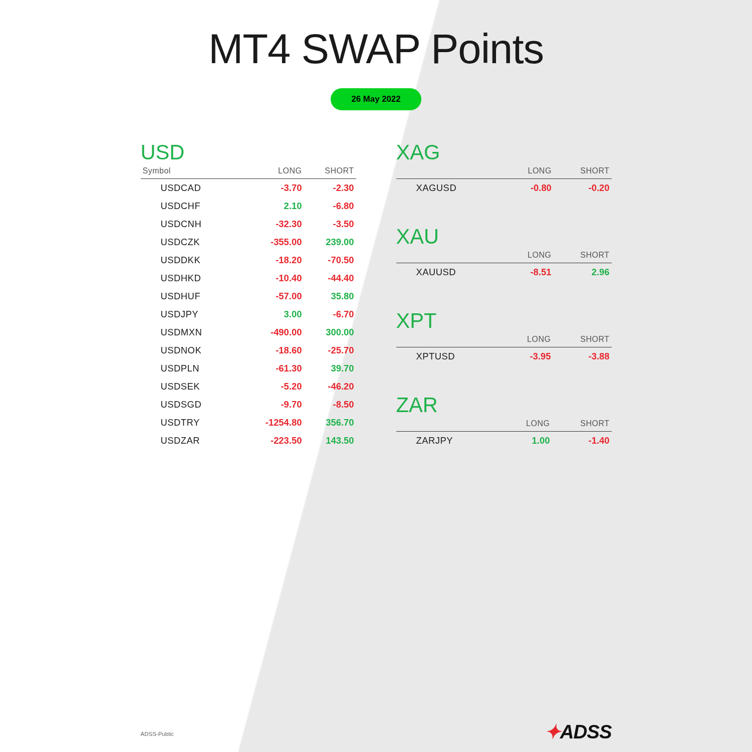MT4 SWAP Points
26 May 2022
USD
| Symbol | LONG | SHORT |
| --- | --- | --- |
| USDCAD | -3.70 | -2.30 |
| USDCHF | 2.10 | -6.80 |
| USDCNH | -32.30 | -3.50 |
| USDCZK | -355.00 | 239.00 |
| USDDKK | -18.20 | -70.50 |
| USDHKD | -10.40 | -44.40 |
| USDHUF | -57.00 | 35.80 |
| USDJPY | 3.00 | -6.70 |
| USDMXN | -490.00 | 300.00 |
| USDNOK | -18.60 | -25.70 |
| USDPLN | -61.30 | 39.70 |
| USDSEK | -5.20 | -46.20 |
| USDSGD | -9.70 | -8.50 |
| USDTRY | -1254.80 | 356.70 |
| USDZAR | -223.50 | 143.50 |
XAG
| | LONG | SHORT |
| --- | --- | --- |
| XAGUSD | -0.80 | -0.20 |
XAU
| | LONG | SHORT |
| --- | --- | --- |
| XAUUSD | -8.51 | 2.96 |
XPT
| | LONG | SHORT |
| --- | --- | --- |
| XPTUSD | -3.95 | -3.88 |
ZAR
| | LONG | SHORT |
| --- | --- | --- |
| ZARJPY | 1.00 | -1.40 |
ADSS-Public
✦ADSS